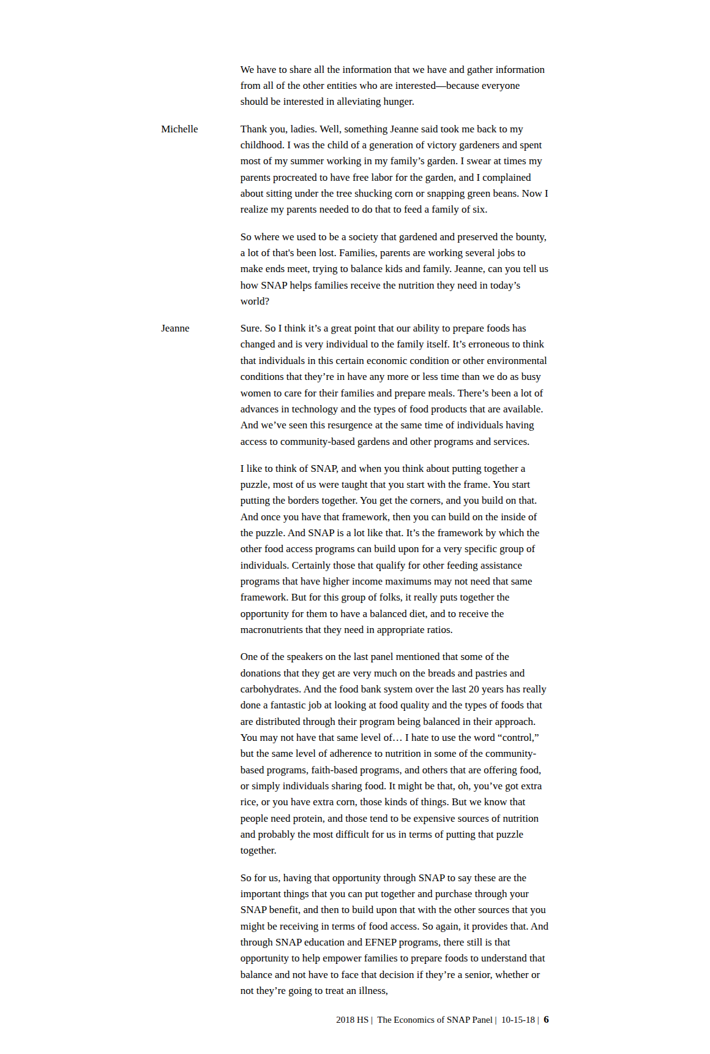We have to share all the information that we have and gather information from all of the other entities who are interested—because everyone should be interested in alleviating hunger.
Michelle
Thank you, ladies. Well, something Jeanne said took me back to my childhood. I was the child of a generation of victory gardeners and spent most of my summer working in my family’s garden. I swear at times my parents procreated to have free labor for the garden, and I complained about sitting under the tree shucking corn or snapping green beans. Now I realize my parents needed to do that to feed a family of six.
So where we used to be a society that gardened and preserved the bounty, a lot of that's been lost. Families, parents are working several jobs to make ends meet, trying to balance kids and family. Jeanne, can you tell us how SNAP helps families receive the nutrition they need in today’s world?
Jeanne
Sure. So I think it’s a great point that our ability to prepare foods has changed and is very individual to the family itself. It’s erroneous to think that individuals in this certain economic condition or other environmental conditions that they’re in have any more or less time than we do as busy women to care for their families and prepare meals. There’s been a lot of advances in technology and the types of food products that are available. And we’ve seen this resurgence at the same time of individuals having access to community-based gardens and other programs and services.
I like to think of SNAP, and when you think about putting together a puzzle, most of us were taught that you start with the frame. You start putting the borders together. You get the corners, and you build on that. And once you have that framework, then you can build on the inside of the puzzle. And SNAP is a lot like that. It’s the framework by which the other food access programs can build upon for a very specific group of individuals. Certainly those that qualify for other feeding assistance programs that have higher income maximums may not need that same framework. But for this group of folks, it really puts together the opportunity for them to have a balanced diet, and to receive the macronutrients that they need in appropriate ratios.
One of the speakers on the last panel mentioned that some of the donations that they get are very much on the breads and pastries and carbohydrates. And the food bank system over the last 20 years has really done a fantastic job at looking at food quality and the types of foods that are distributed through their program being balanced in their approach. You may not have that same level of… I hate to use the word “control,” but the same level of adherence to nutrition in some of the community-based programs, faith-based programs, and others that are offering food, or simply individuals sharing food. It might be that, oh, you’ve got extra rice, or you have extra corn, those kinds of things. But we know that people need protein, and those tend to be expensive sources of nutrition and probably the most difficult for us in terms of putting that puzzle together.
So for us, having that opportunity through SNAP to say these are the important things that you can put together and purchase through your SNAP benefit, and then to build upon that with the other sources that you might be receiving in terms of food access. So again, it provides that. And through SNAP education and EFNEP programs, there still is that opportunity to help empower families to prepare foods to understand that balance and not have to face that decision if they’re a senior, whether or not they’re going to treat an illness,
2018 HS | The Economics of SNAP Panel | 10-15-18 | 6